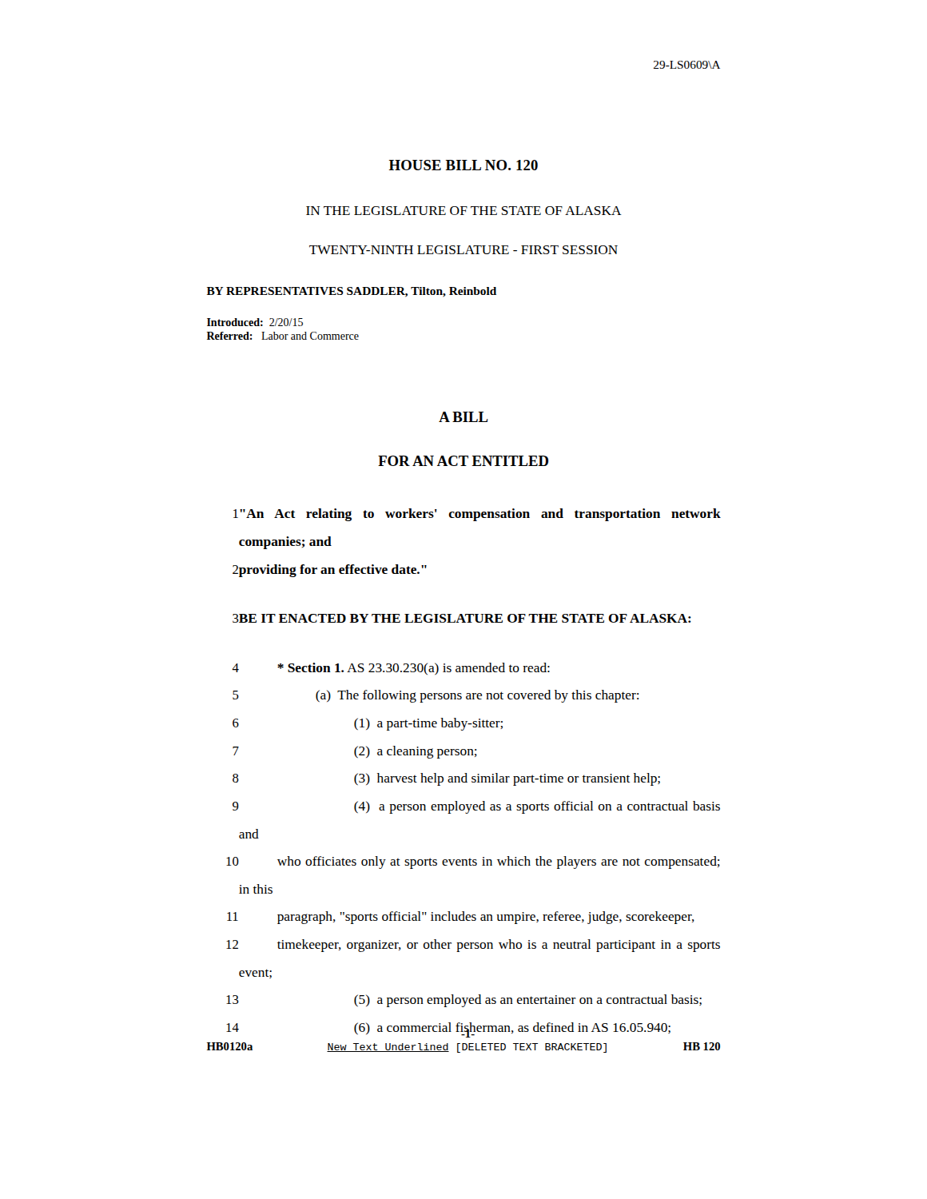29-LS0609\A
HOUSE BILL NO. 120
IN THE LEGISLATURE OF THE STATE OF ALASKA
TWENTY-NINTH LEGISLATURE - FIRST SESSION
BY REPRESENTATIVES SADDLER, Tilton, Reinbold
Introduced: 2/20/15
Referred: Labor and Commerce
A BILL
FOR AN ACT ENTITLED
| 1 | "An Act relating to workers' compensation and transportation network companies; and |
| 2 | providing for an effective date." |
| 3 | BE IT ENACTED BY THE LEGISLATURE OF THE STATE OF ALASKA: |
| 4 | * Section 1. AS 23.30.230(a) is amended to read: |
| 5 | (a) The following persons are not covered by this chapter: |
| 6 | (1) a part-time baby-sitter; |
| 7 | (2) a cleaning person; |
| 8 | (3) harvest help and similar part-time or transient help; |
| 9 | (4) a person employed as a sports official on a contractual basis and |
| 10 | who officiates only at sports events in which the players are not compensated; in this |
| 11 | paragraph, "sports official" includes an umpire, referee, judge, scorekeeper, |
| 12 | timekeeper, organizer, or other person who is a neutral participant in a sports event; |
| 13 | (5) a person employed as an entertainer on a contractual basis; |
| 14 | (6) a commercial fisherman, as defined in AS 16.05.940; |
HB0120a
-1- New Text Underlined [DELETED TEXT BRACKETED]
HB 120